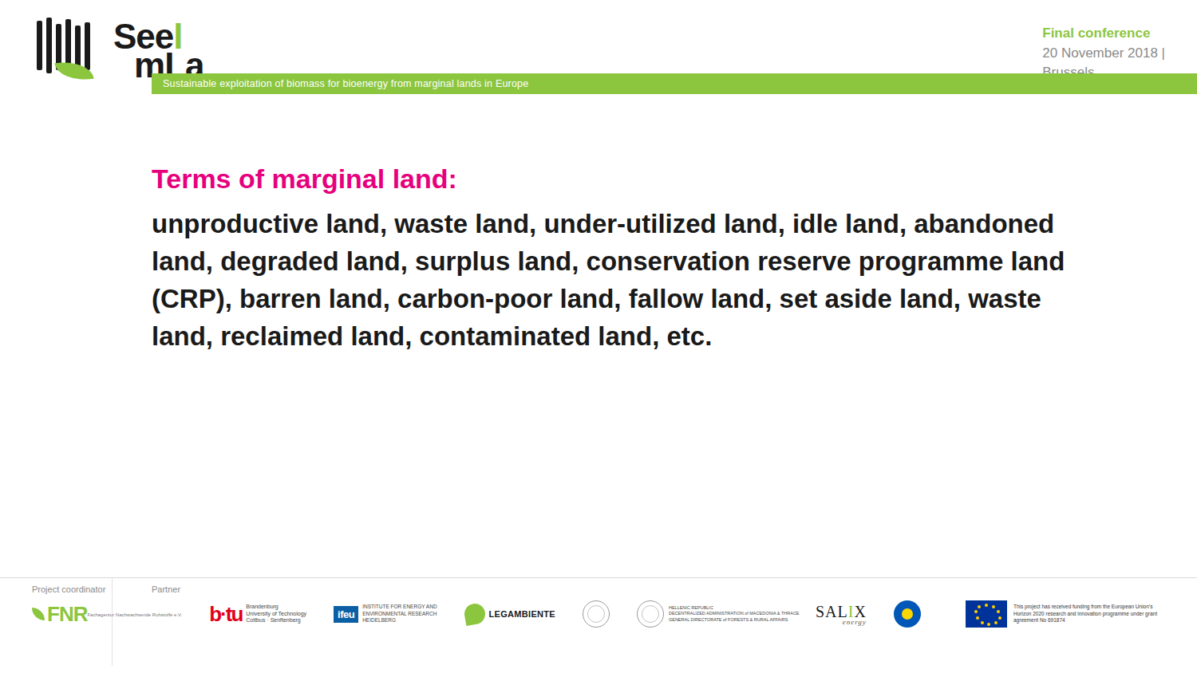Seel
mLa
Final conference
20 November 2018 |
Brussels
Sustainable exploitation of biomass for bioenergy from marginal lands in Europe
Terms of marginal land:
unproductive land, waste land, under-utilized land, idle land, abandoned land, degraded land, surplus land, conservation reserve programme land (CRP), barren land, carbon-poor land, fallow land, set aside land, waste land, reclaimed land, contaminated land, etc.
Project coordinator Partner
FNR Fachagentur Nachwachsende Rohstoffe e.V.
b·tu Brandenburg
University of Technology
Cottbus · Senftenberg
ifeu INSTITUTE FOR ENERGY AND
ENVIRONMENTAL RESEARCH
HEIDELBERG
LEGAMBIENTE
HELLENIC REPUBLIC
DECENTRALIZED ADMINISTRATION of MACEDONIA & THRACE
GENERAL DIRECTORATE of FORESTS & RURAL AFFAIRS
SALIX energy
This project has received funding from the European Union’s Horizon 2020 research and innovation programme under grant agreement No 691874